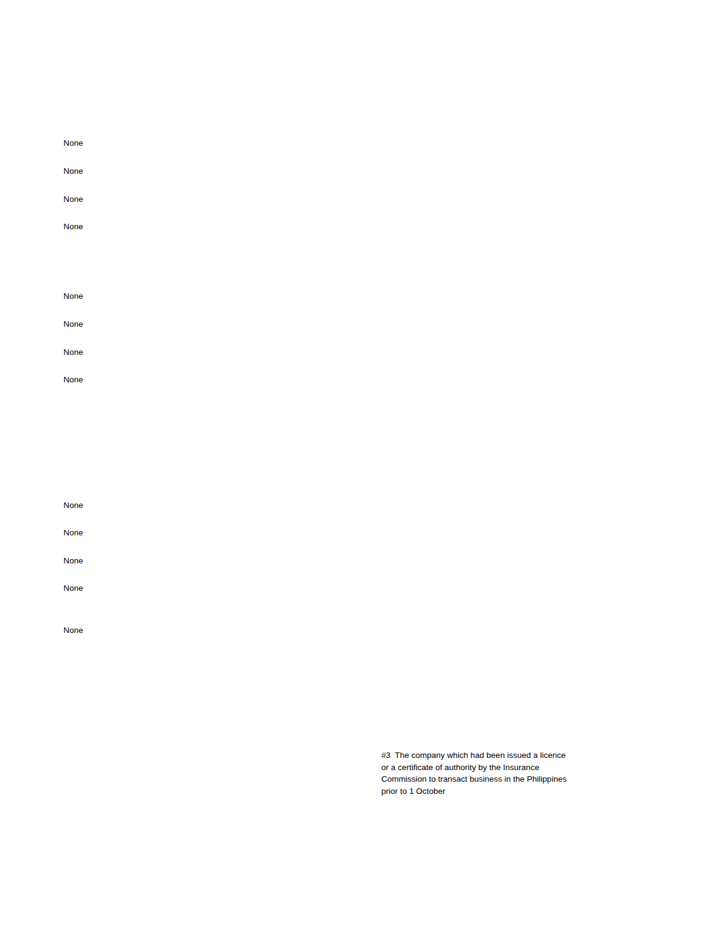None
None
None
None
None
None
None
None
None
None
None
None
None
#3 The company which had been issued a licence or a certificate of authority by the Insurance Commission to transact business in the Philippines prior to 1 October